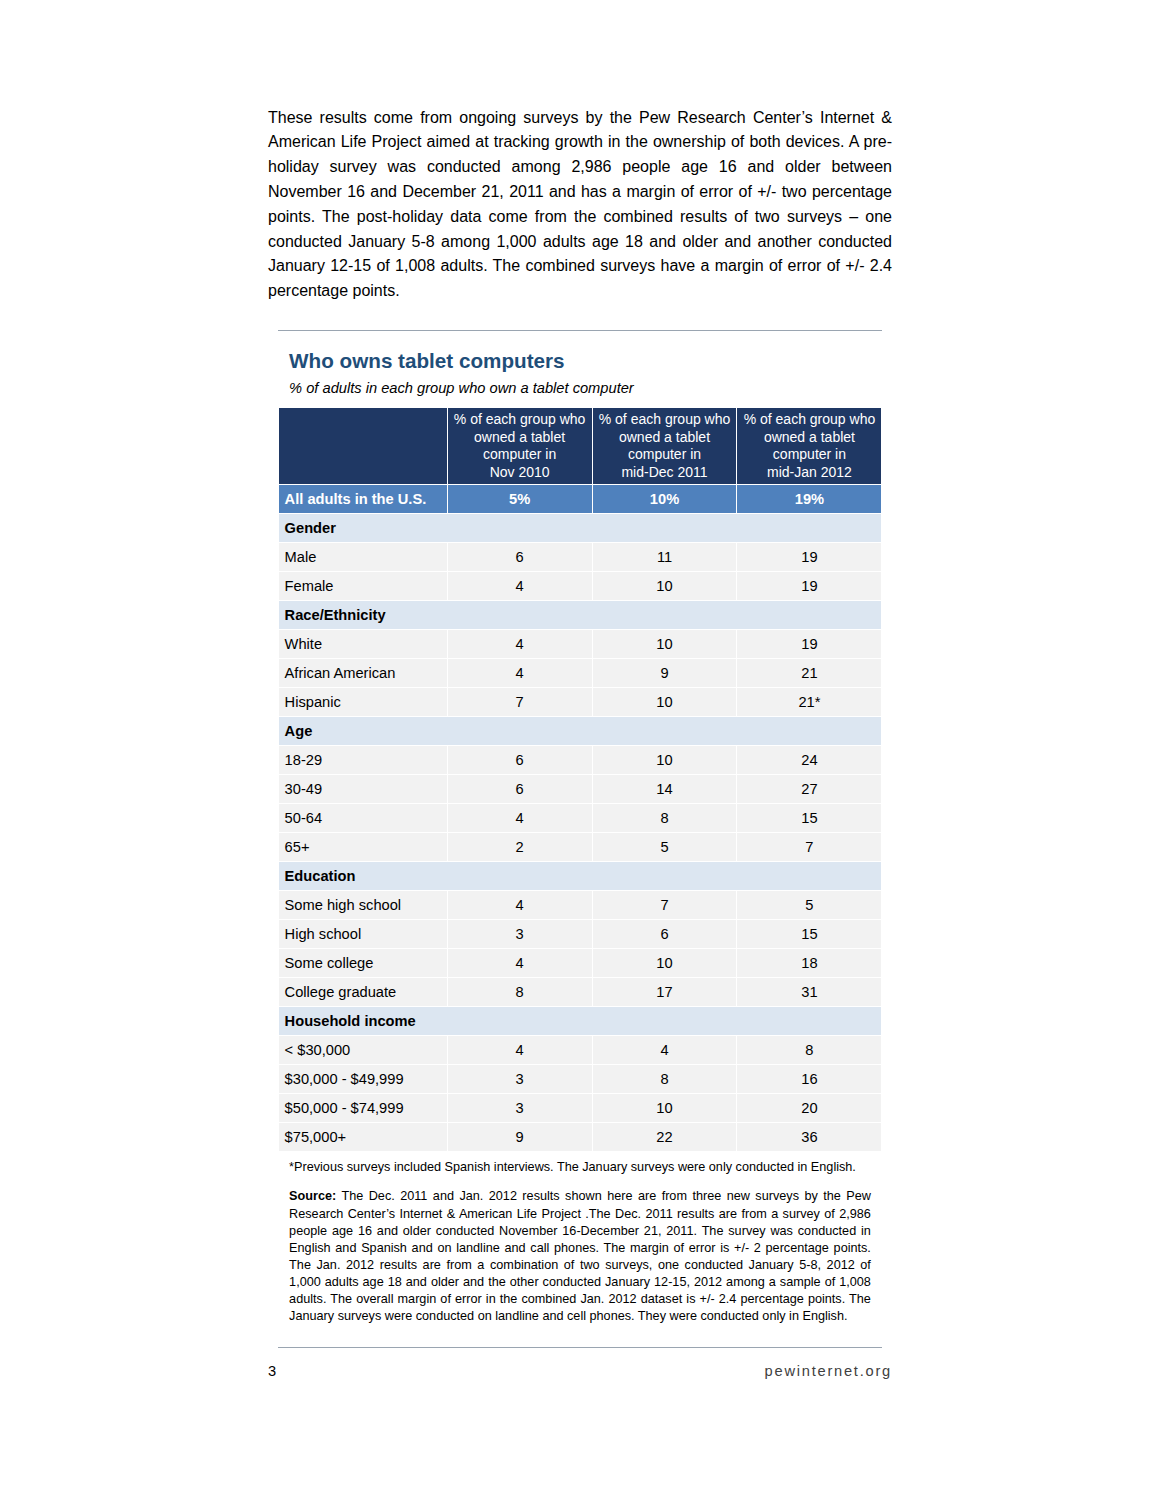These results come from ongoing surveys by the Pew Research Center’s Internet & American Life Project aimed at tracking growth in the ownership of both devices. A pre-holiday survey was conducted among 2,986 people age 16 and older between November 16 and December 21, 2011 and has a margin of error of +/- two percentage points. The post-holiday data come from the combined results of two surveys – one conducted January 5-8 among 1,000 adults age 18 and older and another conducted January 12-15 of 1,008 adults. The combined surveys have a margin of error of +/- 2.4 percentage points.
Who owns tablet computers
% of adults in each group who own a tablet computer
| | % of each group who owned a tablet computer in Nov 2010 | % of each group who owned a tablet computer in mid-Dec 2011 | % of each group who owned a tablet computer in mid-Jan 2012 |
| --- | --- | --- | --- |
| All adults in the U.S. | 5% | 10% | 19% |
| Gender |
| Male | 6 | 11 | 19 |
| Female | 4 | 10 | 19 |
| Race/Ethnicity |
| White | 4 | 10 | 19 |
| African American | 4 | 9 | 21 |
| Hispanic | 7 | 10 | 21* |
| Age |
| 18-29 | 6 | 10 | 24 |
| 30-49 | 6 | 14 | 27 |
| 50-64 | 4 | 8 | 15 |
| 65+ | 2 | 5 | 7 |
| Education |
| Some high school | 4 | 7 | 5 |
| High school | 3 | 6 | 15 |
| Some college | 4 | 10 | 18 |
| College graduate | 8 | 17 | 31 |
| Household income |
| < $30,000 | 4 | 4 | 8 |
| $30,000 - $49,999 | 3 | 8 | 16 |
| $50,000 - $74,999 | 3 | 10 | 20 |
| $75,000+ | 9 | 22 | 36 |
*Previous surveys included Spanish interviews. The January surveys were only conducted in English.
Source: The Dec. 2011 and Jan. 2012 results shown here are from three new surveys by the Pew Research Center’s Internet & American Life Project .The Dec. 2011 results are from a survey of 2,986 people age 16 and older conducted November 16-December 21, 2011. The survey was conducted in English and Spanish and on landline and call phones. The margin of error is +/- 2 percentage points. The Jan. 2012 results are from a combination of two surveys, one conducted January 5-8, 2012 of 1,000 adults age 18 and older and the other conducted January 12-15, 2012 among a sample of 1,008 adults. The overall margin of error in the combined Jan. 2012 dataset is +/- 2.4 percentage points. The January surveys were conducted on landline and cell phones. They were conducted only in English.
3
pewinternet.org